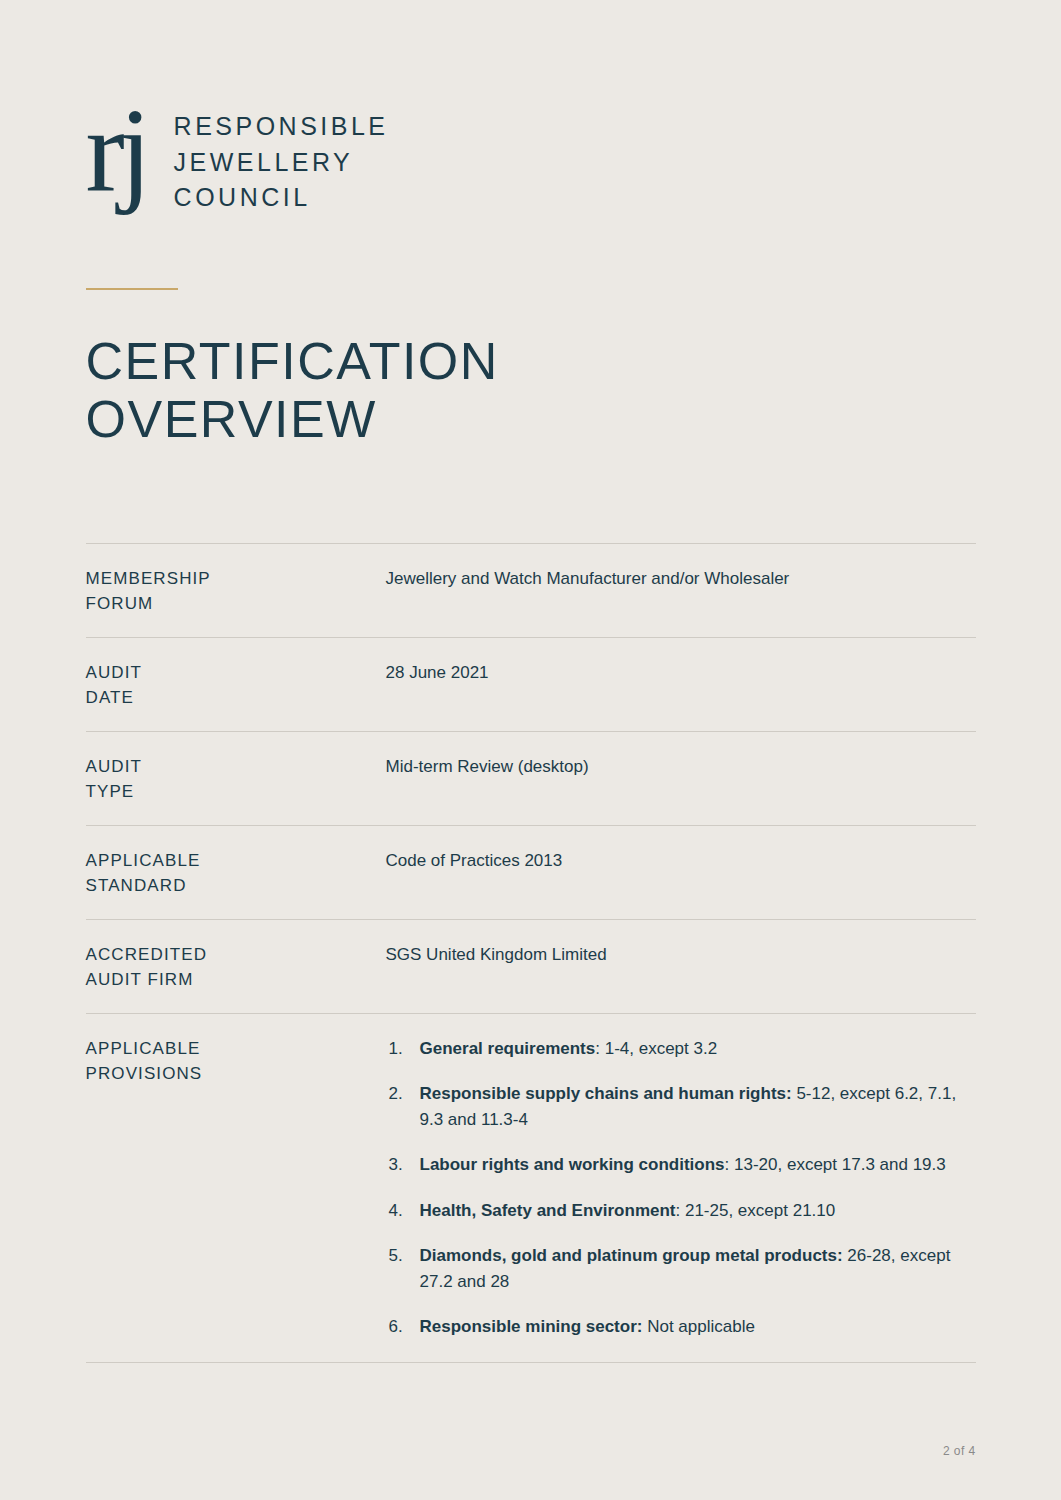rj
Responsible
Jewellery
Council
Certification
Overview
| Membership Forum | Jewellery and Watch Manufacturer and/or Wholesaler |
| Audit Date | 28 June 2021 |
| Audit Type | Mid-term Review (desktop) |
| Applicable Standard | Code of Practices 2013 |
| Accredited Audit Firm | SGS United Kingdom Limited |
| Applicable Provisions | General requirements : 1-4, except 3.2 Responsible supply chains and human rights: 5-12, except 6.2, 7.1, 9.3 and 11.3-4 Labour rights and working conditions : 13-20, except 17.3 and 19.3 Health, Safety and Environment : 21-25, except 21.10 Diamonds, gold and platinum group metal products: 26-28, except 27.2 and 28 Responsible mining sector: Not applicable |
2 of 4